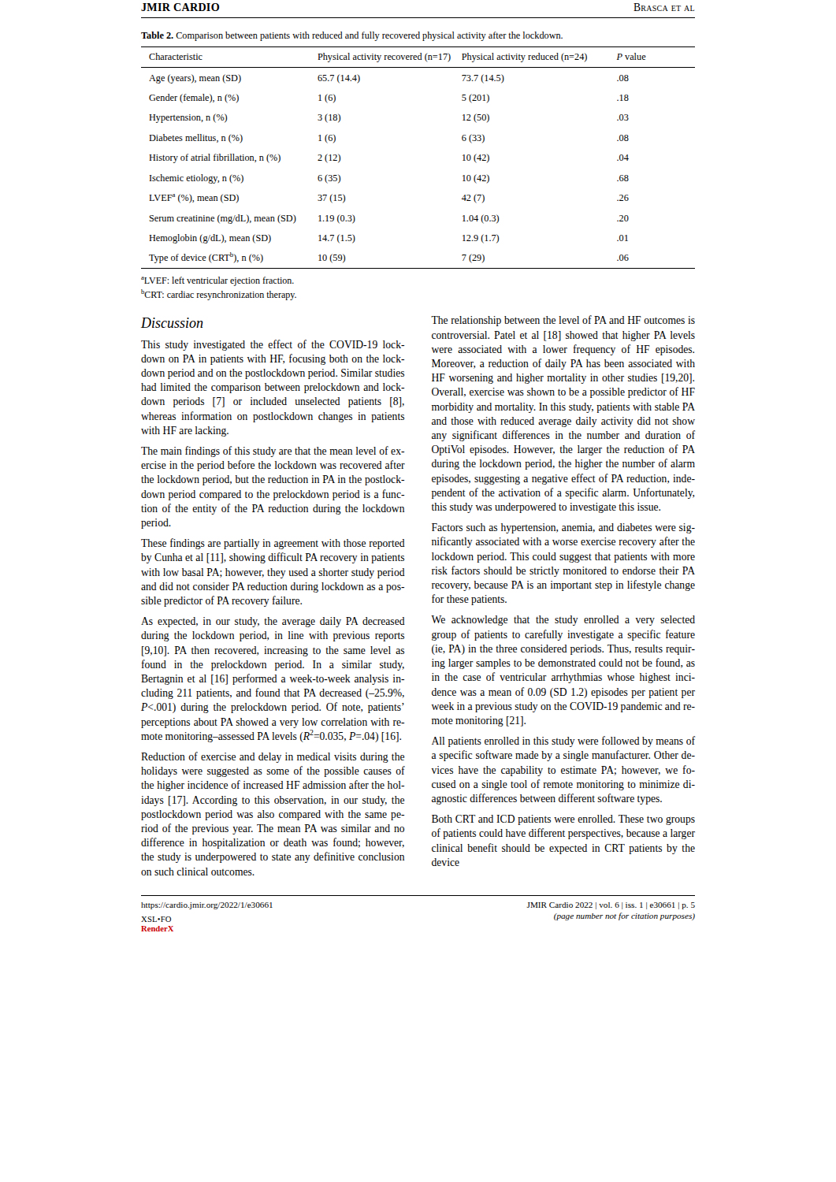JMIR CARDIO Brasca et al
Table 2. Comparison between patients with reduced and fully recovered physical activity after the lockdown.
| Characteristic | Physical activity recovered (n=17) | Physical activity reduced (n=24) | P value |
| --- | --- | --- | --- |
| Age (years), mean (SD) | 65.7 (14.4) | 73.7 (14.5) | .08 |
| Gender (female), n (%) | 1 (6) | 5 (201) | .18 |
| Hypertension, n (%) | 3 (18) | 12 (50) | .03 |
| Diabetes mellitus, n (%) | 1 (6) | 6 (33) | .08 |
| History of atrial fibrillation, n (%) | 2 (12) | 10 (42) | .04 |
| Ischemic etiology, n (%) | 6 (35) | 10 (42) | .68 |
| LVEF a (%), mean (SD) | 37 (15) | 42 (7) | .26 |
| Serum creatinine (mg/dL), mean (SD) | 1.19 (0.3) | 1.04 (0.3) | .20 |
| Hemoglobin (g/dL), mean (SD) | 14.7 (1.5) | 12.9 (1.7) | .01 |
| Type of device (CRT b ), n (%) | 10 (59) | 7 (29) | .06 |
aLVEF: left ventricular ejection fraction.
bCRT: cardiac resynchronization therapy.
Discussion
This study investigated the effect of the COVID-19 lockdown on PA in patients with HF, focusing both on the lockdown period and on the postlockdown period. Similar studies had limited the comparison between prelockdown and lockdown periods [7] or included unselected patients [8], whereas information on postlockdown changes in patients with HF are lacking.
The main findings of this study are that the mean level of exercise in the period before the lockdown was recovered after the lockdown period, but the reduction in PA in the postlockdown period compared to the prelockdown period is a function of the entity of the PA reduction during the lockdown period.
These findings are partially in agreement with those reported by Cunha et al [11], showing difficult PA recovery in patients with low basal PA; however, they used a shorter study period and did not consider PA reduction during lockdown as a possible predictor of PA recovery failure.
As expected, in our study, the average daily PA decreased during the lockdown period, in line with previous reports [9,10]. PA then recovered, increasing to the same level as found in the prelockdown period. In a similar study, Bertagnin et al [16] performed a week-to-week analysis including 211 patients, and found that PA decreased (–25.9%, P<.001) during the prelockdown period. Of note, patients’ perceptions about PA showed a very low correlation with remote monitoring–assessed PA levels (R2=0.035, P=.04) [16].
Reduction of exercise and delay in medical visits during the holidays were suggested as some of the possible causes of the higher incidence of increased HF admission after the holidays [17]. According to this observation, in our study, the postlockdown period was also compared with the same period of the previous year. The mean PA was similar and no difference in hospitalization or death was found; however, the study is underpowered to state any definitive conclusion on such clinical outcomes.
The relationship between the level of PA and HF outcomes is controversial. Patel et al [18] showed that higher PA levels were associated with a lower frequency of HF episodes. Moreover, a reduction of daily PA has been associated with HF worsening and higher mortality in other studies [19,20]. Overall, exercise was shown to be a possible predictor of HF morbidity and mortality. In this study, patients with stable PA and those with reduced average daily activity did not show any significant differences in the number and duration of OptiVol episodes. However, the larger the reduction of PA during the lockdown period, the higher the number of alarm episodes, suggesting a negative effect of PA reduction, independent of the activation of a specific alarm. Unfortunately, this study was underpowered to investigate this issue.
Factors such as hypertension, anemia, and diabetes were significantly associated with a worse exercise recovery after the lockdown period. This could suggest that patients with more risk factors should be strictly monitored to endorse their PA recovery, because PA is an important step in lifestyle change for these patients.
We acknowledge that the study enrolled a very selected group of patients to carefully investigate a specific feature (ie, PA) in the three considered periods. Thus, results requiring larger samples to be demonstrated could not be found, as in the case of ventricular arrhythmias whose highest incidence was a mean of 0.09 (SD 1.2) episodes per patient per week in a previous study on the COVID-19 pandemic and remote monitoring [21].
All patients enrolled in this study were followed by means of a specific software made by a single manufacturer. Other devices have the capability to estimate PA; however, we focused on a single tool of remote monitoring to minimize diagnostic differences between different software types.
Both CRT and ICD patients were enrolled. These two groups of patients could have different perspectives, because a larger clinical benefit should be expected in CRT patients by the device
https://cardio.jmir.org/2022/1/e30661
XSL•FO
Render X
JMIR Cardio 2022 | vol. 6 | iss. 1 | e30661 | p. 5
(page number not for citation purposes)